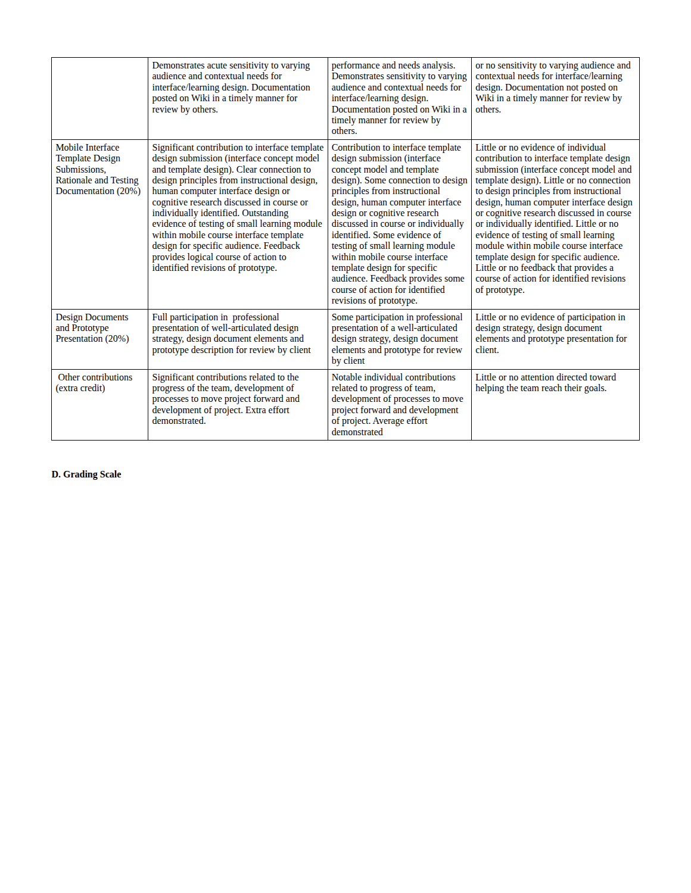| | Demonstrates acute sensitivity to varying audience and contextual needs for interface/learning design. Documentation posted on Wiki in a timely manner for review by others. | performance and needs analysis. Demonstrates sensitivity to varying audience and contextual needs for interface/learning design. Documentation posted on Wiki in a timely manner for review by others. | or no sensitivity to varying audience and contextual needs for interface/learning design. Documentation not posted on Wiki in a timely manner for review by others. |
| Mobile Interface Template Design Submissions, Rationale and Testing Documentation (20%) | Significant contribution to interface template design submission (interface concept model and template design). Clear connection to design principles from instructional design, human computer interface design or cognitive research discussed in course or individually identified. Outstanding evidence of testing of small learning module within mobile course interface template design for specific audience. Feedback provides logical course of action to identified revisions of prototype. | Contribution to interface template design submission (interface concept model and template design). Some connection to design principles from instructional design, human computer interface design or cognitive research discussed in course or individually identified. Some evidence of testing of small learning module within mobile course interface template design for specific audience. Feedback provides some course of action for identified revisions of prototype. | Little or no evidence of individual contribution to interface template design submission (interface concept model and template design). Little or no connection to design principles from instructional design, human computer interface design or cognitive research discussed in course or individually identified. Little or no evidence of testing of small learning module within mobile course interface template design for specific audience. Little or no feedback that provides a course of action for identified revisions of prototype. |
| Design Documents and Prototype Presentation (20%) | Full participation in professional presentation of well-articulated design strategy, design document elements and prototype description for review by client | Some participation in professional presentation of a well-articulated design strategy, design document elements and prototype for review by client | Little or no evidence of participation in design strategy, design document elements and prototype presentation for client. |
| Other contributions (extra credit) | Significant contributions related to the progress of the team, development of processes to move project forward and development of project. Extra effort demonstrated. | Notable individual contributions related to progress of team, development of processes to move project forward and development of project. Average effort demonstrated | Little or no attention directed toward helping the team reach their goals. |
D. Grading Scale